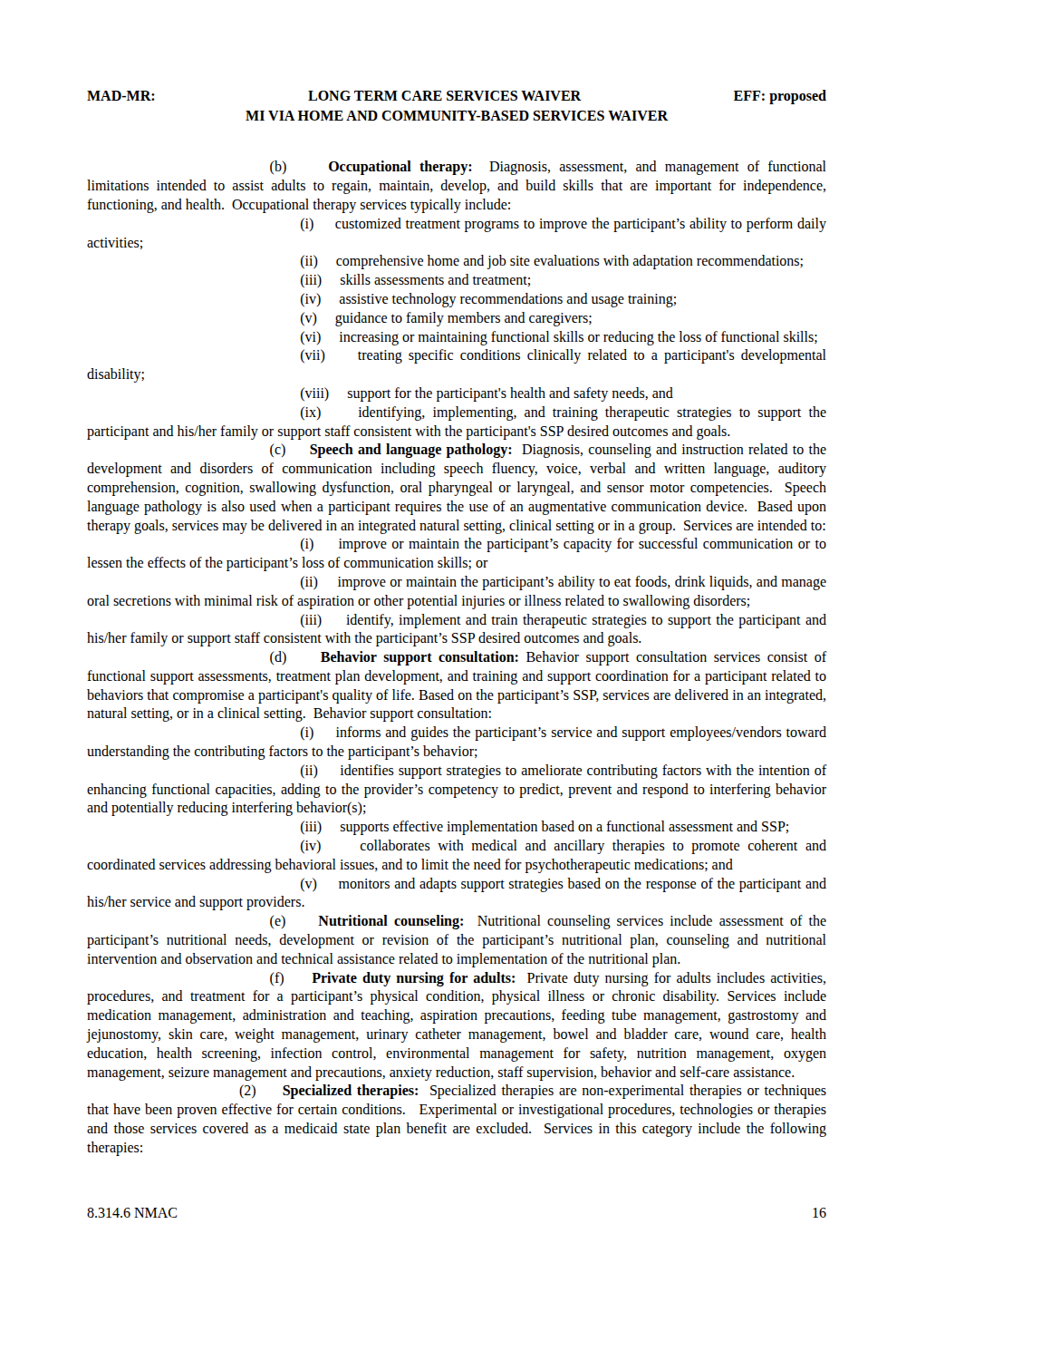MAD-MR: LONG TERM CARE SERVICES WAIVER EFF: proposed
MI VIA HOME AND COMMUNITY-BASED SERVICES WAIVER
(b) Occupational therapy: Diagnosis, assessment, and management of functional limitations intended to assist adults to regain, maintain, develop, and build skills that are important for independence, functioning, and health. Occupational therapy services typically include:
(i) customized treatment programs to improve the participant’s ability to perform daily activities;
(ii) comprehensive home and job site evaluations with adaptation recommendations;
(iii) skills assessments and treatment;
(iv) assistive technology recommendations and usage training;
(v) guidance to family members and caregivers;
(vi) increasing or maintaining functional skills or reducing the loss of functional skills;
(vii) treating specific conditions clinically related to a participant's developmental disability;
(viii) support for the participant's health and safety needs, and
(ix) identifying, implementing, and training therapeutic strategies to support the participant and his/her family or support staff consistent with the participant's SSP desired outcomes and goals.
(c) Speech and language pathology: Diagnosis, counseling and instruction related to the development and disorders of communication including speech fluency, voice, verbal and written language, auditory comprehension, cognition, swallowing dysfunction, oral pharyngeal or laryngeal, and sensor motor competencies. Speech language pathology is also used when a participant requires the use of an augmentative communication device. Based upon therapy goals, services may be delivered in an integrated natural setting, clinical setting or in a group. Services are intended to:
(i) improve or maintain the participant’s capacity for successful communication or to lessen the effects of the participant’s loss of communication skills; or
(ii) improve or maintain the participant’s ability to eat foods, drink liquids, and manage oral secretions with minimal risk of aspiration or other potential injuries or illness related to swallowing disorders;
(iii) identify, implement and train therapeutic strategies to support the participant and his/her family or support staff consistent with the participant’s SSP desired outcomes and goals.
(d) Behavior support consultation: Behavior support consultation services consist of functional support assessments, treatment plan development, and training and support coordination for a participant related to behaviors that compromise a participant's quality of life. Based on the participant’s SSP, services are delivered in an integrated, natural setting, or in a clinical setting. Behavior support consultation:
(i) informs and guides the participant’s service and support employees/vendors toward understanding the contributing factors to the participant’s behavior;
(ii) identifies support strategies to ameliorate contributing factors with the intention of enhancing functional capacities, adding to the provider’s competency to predict, prevent and respond to interfering behavior and potentially reducing interfering behavior(s);
(iii) supports effective implementation based on a functional assessment and SSP;
(iv) collaborates with medical and ancillary therapies to promote coherent and coordinated services addressing behavioral issues, and to limit the need for psychotherapeutic medications; and
(v) monitors and adapts support strategies based on the response of the participant and his/her service and support providers.
(e) Nutritional counseling: Nutritional counseling services include assessment of the participant’s nutritional needs, development or revision of the participant’s nutritional plan, counseling and nutritional intervention and observation and technical assistance related to implementation of the nutritional plan.
(f) Private duty nursing for adults: Private duty nursing for adults includes activities, procedures, and treatment for a participant’s physical condition, physical illness or chronic disability. Services include medication management, administration and teaching, aspiration precautions, feeding tube management, gastrostomy and jejunostomy, skin care, weight management, urinary catheter management, bowel and bladder care, wound care, health education, health screening, infection control, environmental management for safety, nutrition management, oxygen management, seizure management and precautions, anxiety reduction, staff supervision, behavior and self-care assistance.
(2) Specialized therapies: Specialized therapies are non-experimental therapies or techniques that have been proven effective for certain conditions. Experimental or investigational procedures, technologies or therapies and those services covered as a medicaid state plan benefit are excluded. Services in this category include the following therapies:
8.314.6 NMAC 16